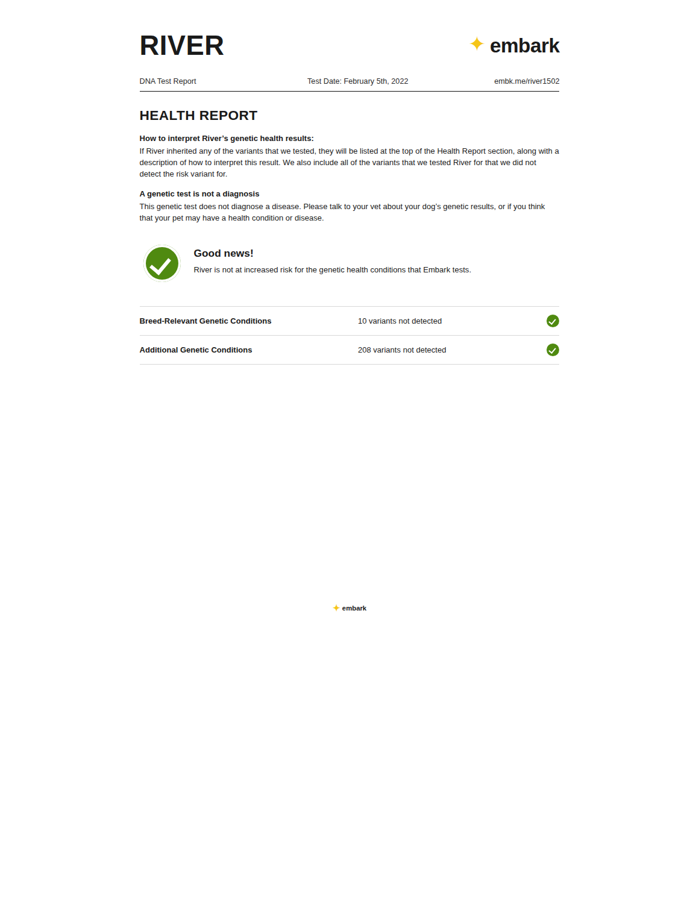RIVER
✦ embark
DNA Test Report
Test Date: February 5th, 2022
embk.me/river1502
HEALTH REPORT
How to interpret River’s genetic health results:
If River inherited any of the variants that we tested, they will be listed at the top of the Health Report section, along with a description of how to interpret this result. We also include all of the variants that we tested River for that we did not detect the risk variant for.
A genetic test is not a diagnosis
This genetic test does not diagnose a disease. Please talk to your vet about your dog’s genetic results, or if you think that your pet may have a health condition or disease.
Good news!
River is not at increased risk for the genetic health conditions that Embark tests.
| Breed-Relevant Genetic Conditions | 10 variants not detected | |
| Additional Genetic Conditions | 208 variants not detected | |
✦embark